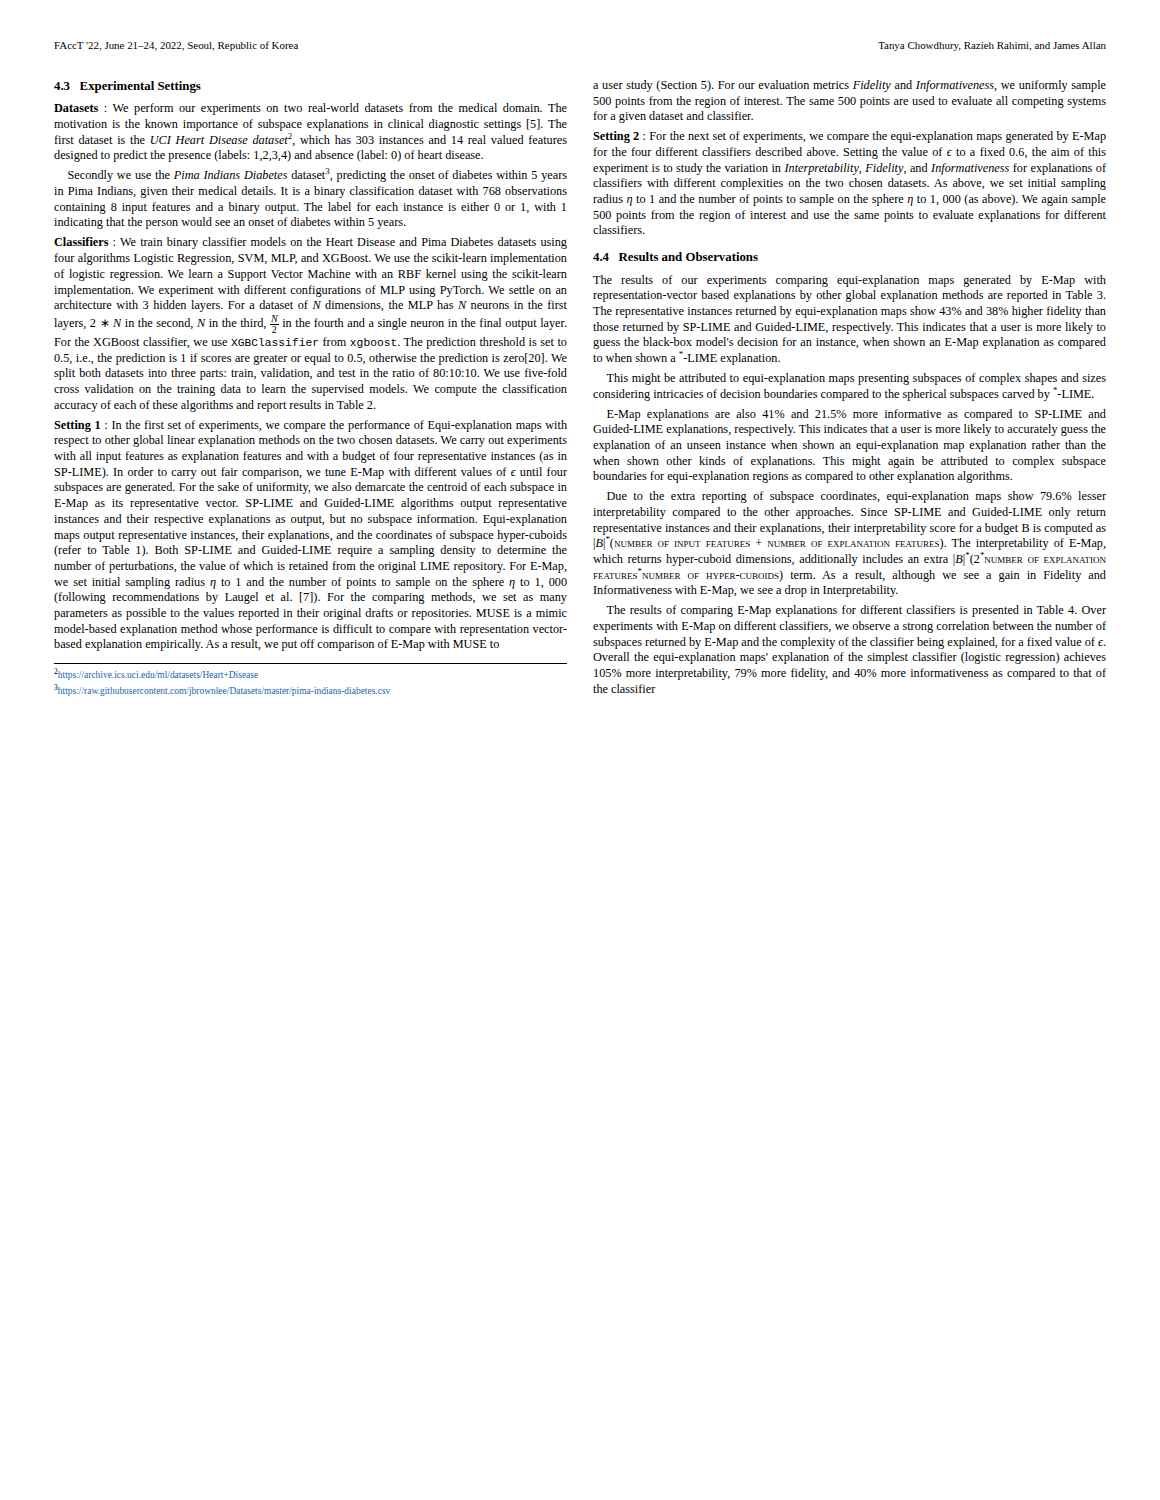FAccT '22, June 21–24, 2022, Seoul, Republic of Korea Tanya Chowdhury, Razieh Rahimi, and James Allan
4.3 Experimental Settings
Datasets : We perform our experiments on two real-world datasets from the medical domain. The motivation is the known importance of subspace explanations in clinical diagnostic settings [5]. The first dataset is the UCI Heart Disease dataset2, which has 303 instances and 14 real valued features designed to predict the presence (labels: 1,2,3,4) and absence (label: 0) of heart disease.
Secondly we use the Pima Indians Diabetes dataset3, predicting the onset of diabetes within 5 years in Pima Indians, given their medical details. It is a binary classification dataset with 768 observations containing 8 input features and a binary output. The label for each instance is either 0 or 1, with 1 indicating that the person would see an onset of diabetes within 5 years.
Classifiers : We train binary classifier models on the Heart Disease and Pima Diabetes datasets using four algorithms Logistic Regression, SVM, MLP, and XGBoost. We use the scikit-learn implementation of logistic regression. We learn a Support Vector Machine with an RBF kernel using the scikit-learn implementation. We experiment with different configurations of MLP using PyTorch. We settle on an architecture with 3 hidden layers. For a dataset of N dimensions, the MLP has N neurons in the first layers, 2 ∗ N in the second, N in the third, N 2 in the fourth and a single neuron in the final output layer. For the XGBoost classifier, we use XGBClassifier from xgboost. The prediction threshold is set to 0.5, i.e., the prediction is 1 if scores are greater or equal to 0.5, otherwise the prediction is zero[20]. We split both datasets into three parts: train, validation, and test in the ratio of 80:10:10. We use five-fold cross validation on the training data to learn the supervised models. We compute the classification accuracy of each of these algorithms and report results in Table 2.
Setting 1 : In the first set of experiments, we compare the performance of Equi-explanation maps with respect to other global linear explanation methods on the two chosen datasets. We carry out experiments with all input features as explanation features and with a budget of four representative instances (as in SP-LIME). In order to carry out fair comparison, we tune E-Map with different values of ϵ until four subspaces are generated. For the sake of uniformity, we also demarcate the centroid of each subspace in E-Map as its representative vector. SP-LIME and Guided-LIME algorithms output representative instances and their respective explanations as output, but no subspace information. Equi-explanation maps output representative instances, their explanations, and the coordinates of subspace hyper-cuboids (refer to Table 1). Both SP-LIME and Guided-LIME require a sampling density to determine the number of perturbations, the value of which is retained from the original LIME repository. For E-Map, we set initial sampling radius η to 1 and the number of points to sample on the sphere η to 1, 000 (following recommendations by Laugel et al. [7]). For the comparing methods, we set as many parameters as possible to the values reported in their original drafts or repositories. MUSE is a mimic model-based explanation method whose performance is difficult to compare with representation vector-based explanation empirically. As a result, we put off comparison of E-Map with MUSE to
2 https://archive.ics.uci.edu/ml/datasets/Heart+Disease
3 https://raw.githubusercontent.com/jbrownlee/Datasets/master/pima-indians-diabetes.csv
a user study (Section 5). For our evaluation metrics Fidelity and Informativeness, we uniformly sample 500 points from the region of interest. The same 500 points are used to evaluate all competing systems for a given dataset and classifier.
Setting 2 : For the next set of experiments, we compare the equi-explanation maps generated by E-Map for the four different classifiers described above. Setting the value of ϵ to a fixed 0.6, the aim of this experiment is to study the variation in Interpretability, Fidelity, and Informativeness for explanations of classifiers with different complexities on the two chosen datasets. As above, we set initial sampling radius η to 1 and the number of points to sample on the sphere η to 1, 000 (as above). We again sample 500 points from the region of interest and use the same points to evaluate explanations for different classifiers.
4.4 Results and Observations
The results of our experiments comparing equi-explanation maps generated by E-Map with representation-vector based explanations by other global explanation methods are reported in Table 3. The representative instances returned by equi-explanation maps show 43% and 38% higher fidelity than those returned by SP-LIME and Guided-LIME, respectively. This indicates that a user is more likely to guess the black-box model's decision for an instance, when shown an E-Map explanation as compared to when shown a *-LIME explanation.
This might be attributed to equi-explanation maps presenting subspaces of complex shapes and sizes considering intricacies of decision boundaries compared to the spherical subspaces carved by *-LIME.
E-Map explanations are also 41% and 21.5% more informative as compared to SP-LIME and Guided-LIME explanations, respectively. This indicates that a user is more likely to accurately guess the explanation of an unseen instance when shown an equi-explanation map explanation rather than the when shown other kinds of explanations. This might again be attributed to complex subspace boundaries for equi-explanation regions as compared to other explanation algorithms.
Due to the extra reporting of subspace coordinates, equi-explanation maps show 79.6% lesser interpretability compared to the other approaches. Since SP-LIME and Guided-LIME only return representative instances and their explanations, their interpretability score for a budget B is computed as |B|*(number of input features + number of explanation features). The interpretability of E-Map, which returns hyper-cuboid dimensions, additionally includes an extra |B|*(2*number of explanation features*number of hyper-cuboids) term. As a result, although we see a gain in Fidelity and Informativeness with E-Map, we see a drop in Interpretability.
The results of comparing E-Map explanations for different classifiers is presented in Table 4. Over experiments with E-Map on different classifiers, we observe a strong correlation between the number of subspaces returned by E-Map and the complexity of the classifier being explained, for a fixed value of ϵ. Overall the equi-explanation maps' explanation of the simplest classifier (logistic regression) achieves 105% more interpretability, 79% more fidelity, and 40% more informativeness as compared to that of the classifier